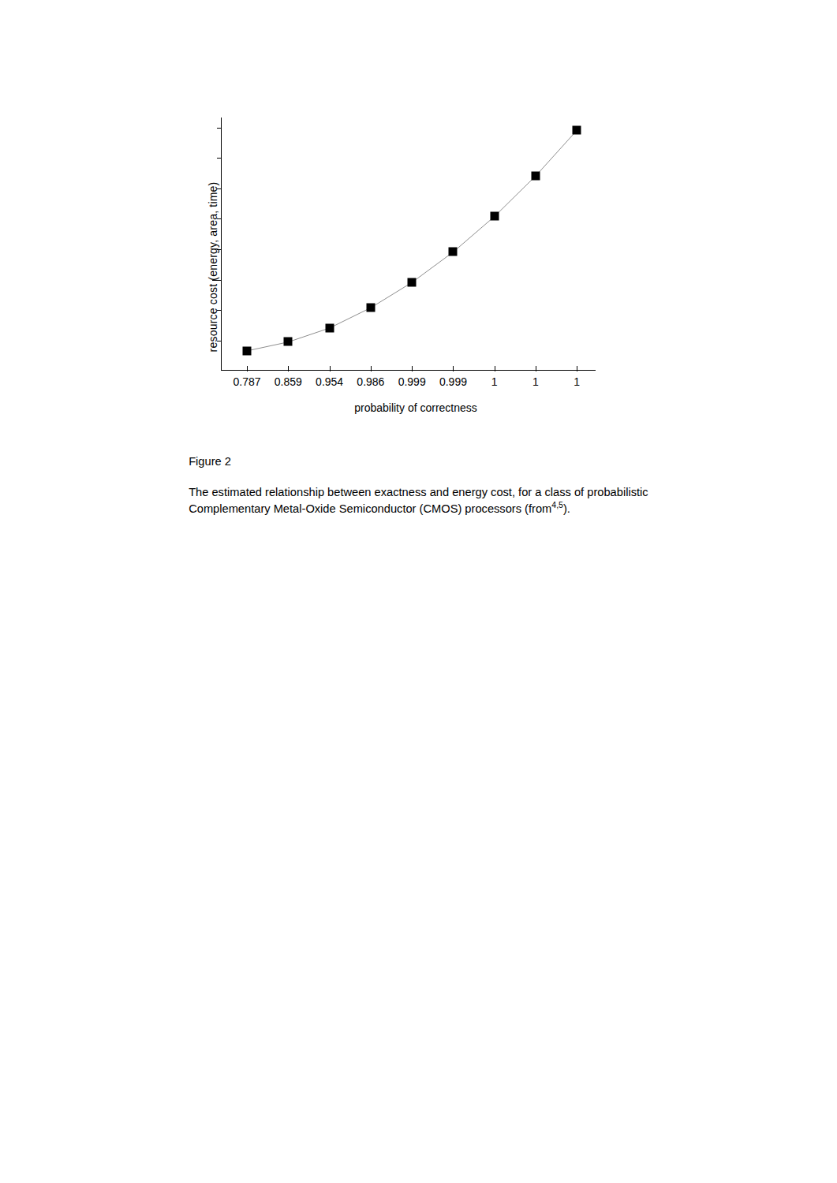resource cost (energy, area, time)
0.787 0.859 0.954 0.986 0.999 0.999 1 1 1
probability of correctness
Figure 2
The estimated relationship between exactness and energy cost, for a class of probabilistic Complementary Metal-Oxide Semiconductor (CMOS) processors (from4,5).